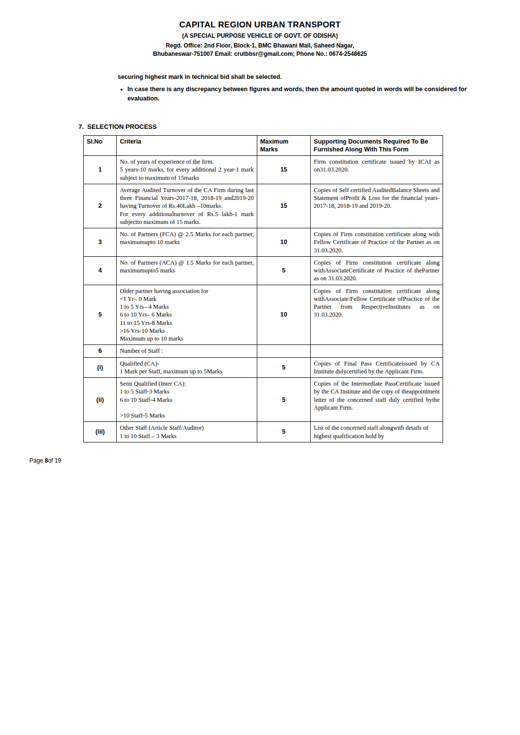CAPITAL REGION URBAN TRANSPORT
(A SPECIAL PURPOSE VEHICLE OF GOVT. OF ODISHA)
Regd. Office: 2nd Floor, Block-1, BMC Bhawani Mall, Saheed Nagar,
Bhubaneswar-751007 Email: crutbbsr@gmail.com; Phone No.: 0674-2548625
securing highest mark in technical bid shall be selected.
In case there is any discrepancy between figures and words, then the amount quoted in words will be considered for evaluation.
7. SELECTION PROCESS
| Sl.No | Criteria | Maximum Marks | Supporting Documents Required To Be Furnished Along With This Form |
| --- | --- | --- | --- |
| 1 | No. of years of experience of the firm. 5 years-10 marks, for every additional 2 year-1 mark subject to maximum of 15marks | 15 | Firm constitution certificate issued by ICAI as on31.03.2020. |
| 2 | Average Audited Turnover of the CA Firm during last three Financial Years-2017-18, 2018-19 and2019-20 having Turnover of Rs.40Lakh –10marks. For every additionalturnover of Rs.5 lakh-1 mark subjectto maximum of 15 marks. | 15 | Copies of Self certified AuditedBalance Sheets and Statement ofProfit & Loss for the financial years-2017-18, 2018-19 and 2019-20. |
| 3 | No. of Partners (FCA) @ 2.5 Marks for each partner, maximumupto 10 marks | 10 | Copies of Firm constitution certificate along with Fellow Certificate of Practice of the Partner as on 31.03.2020. |
| 4 | No. of Partners (ACA) @ 1.5 Marks for each partner, maximumupto5 marks | 5 | Copies of Firm constitution certificate along withAssociateCertificate of Practice of thePartner as on 31.03.2020. |
| 5 | Older partner having association for <1 Yr– 0 Mark 1 to 5 Yrs– 4 Marks 6 to 10 Yrs– 6 Marks 11 to 15 Yrs-8 Marks >16 Yrs-10 Marks Maximum up to 10 marks | 10 | Copies of Firm constitution certificate along withAssociate/Fellow Certificate ofPractice of the Partner from RespectiveInstitutes as on 31.03.2020. |
| 6 | Number of Staff : | | |
| (i) | Qualified (CA)- 1 Mark per Staff, maximum up to 5Marks | 5 | Copies of Final Pass Certificateissued by CA Institute dulycertified by the Applicant Firm. |
| (ii) | Semi Qualified (Inter CA): 1 to 5 Staff-3 Marks 6 to 10 Staff-4 Marks >10 Staff-5 Marks | 5 | Copies of the Intermediate PassCertificate issued by the CA Institute and the copy of theappointment letter of the concerned staff duly certified bythe Applicant Firm. |
| (iii) | Other Staff (Article Staff/Auditor) 1 to 10 Staff – 3 Marks | 5 | List of the concerned staff alongwith details of highest qualification hold by |
Page 8of 19